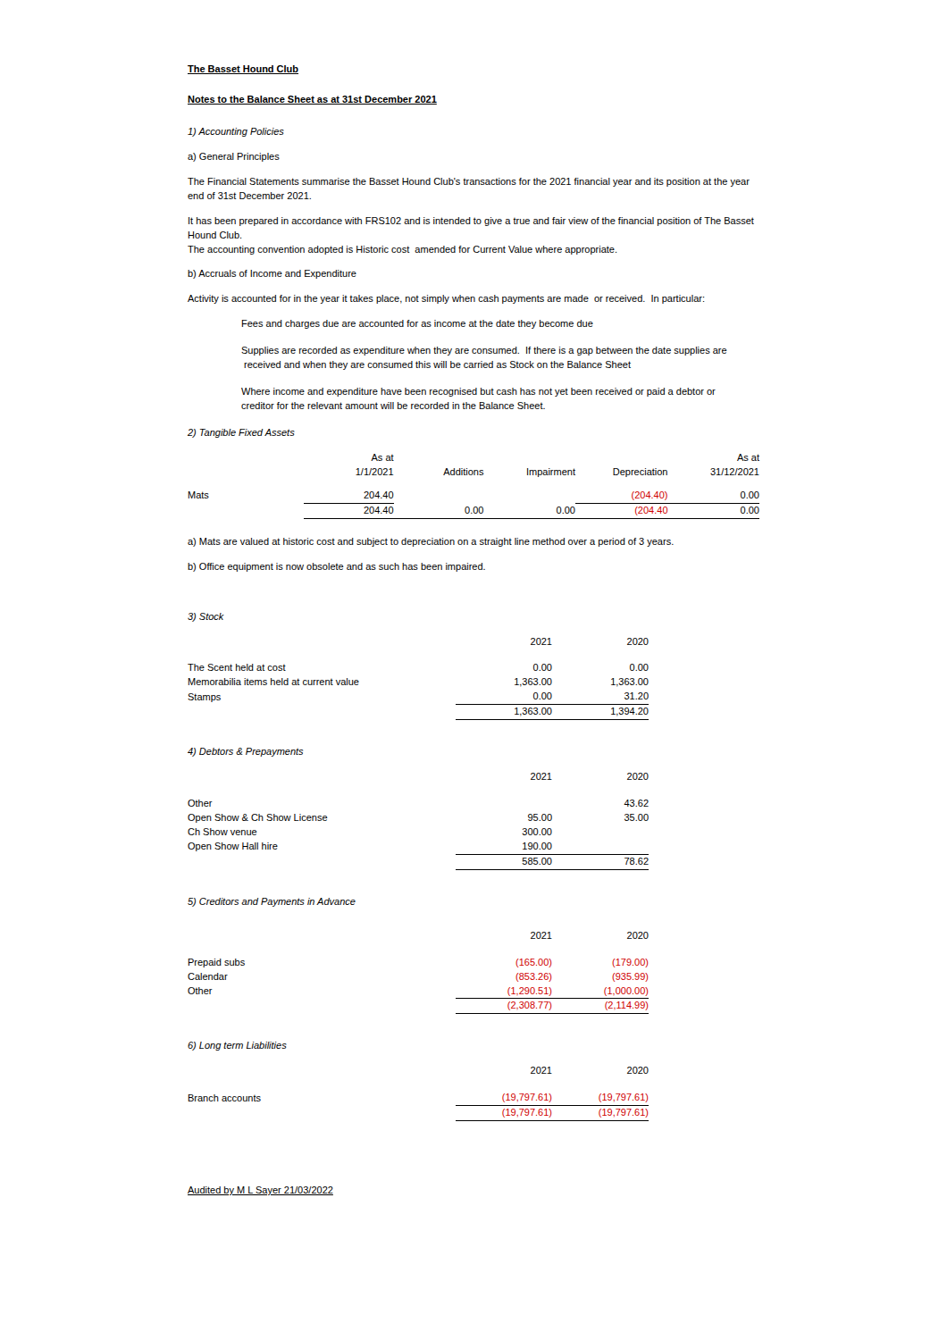The Basset Hound Club
Notes to the Balance Sheet as at 31st December 2021
1) Accounting Policies
a) General Principles
The Financial Statements summarise the Basset Hound Club's transactions for the 2021 financial year and its position at the year end of 31st December 2021.
It has been prepared in accordance with FRS102 and is intended to give a true and fair view of the financial position of The Basset Hound Club.
The accounting convention adopted is Historic cost amended for Current Value where appropriate.
b) Accruals of Income and Expenditure
Activity is accounted for in the year it takes place, not simply when cash payments are made or received. In particular:
Fees and charges due are accounted for as income at the date they become due
Supplies are recorded as expenditure when they are consumed. If there is a gap between the date supplies are
received and when they are consumed this will be carried as Stock on the Balance Sheet
Where income and expenditure have been recognised but cash has not yet been received or paid a debtor or
creditor for the relevant amount will be recorded in the Balance Sheet.
2) Tangible Fixed Assets
| | As at | | | | As at |
| | 1/1/2021 | Additions | Impairment | Depreciation | 31/12/2021 |
| Mats | 204.40 | | | (204.40) | 0.00 |
| | 204.40 | 0.00 | 0.00 | (204.40 | 0.00 |
a) Mats are valued at historic cost and subject to depreciation on a straight line method over a period of 3 years.
b) Office equipment is now obsolete and as such has been impaired.
3) Stock
| | 2021 | 2020 |
| The Scent held at cost | 0.00 | 0.00 |
| Memorabilia items held at current value | 1,363.00 | 1,363.00 |
| Stamps | 0.00 | 31.20 |
| | 1,363.00 | 1,394.20 |
4) Debtors & Prepayments
| | 2021 | 2020 |
| Other | | 43.62 |
| Open Show & Ch Show License | 95.00 | 35.00 |
| Ch Show venue | 300.00 | |
| Open Show Hall hire | 190.00 | |
| | 585.00 | 78.62 |
5) Creditors and Payments in Advance
| | 2021 | 2020 |
| Prepaid subs | (165.00) | (179.00) |
| Calendar | (853.26) | (935.99) |
| Other | (1,290.51) | (1,000.00) |
| | (2,308.77) | (2,114.99) |
6) Long term Liabilities
| | 2021 | 2020 |
| Branch accounts | (19,797.61) | (19,797.61) |
| | (19,797.61) | (19,797.61) |
Audited by M L Sayer 21/03/2022